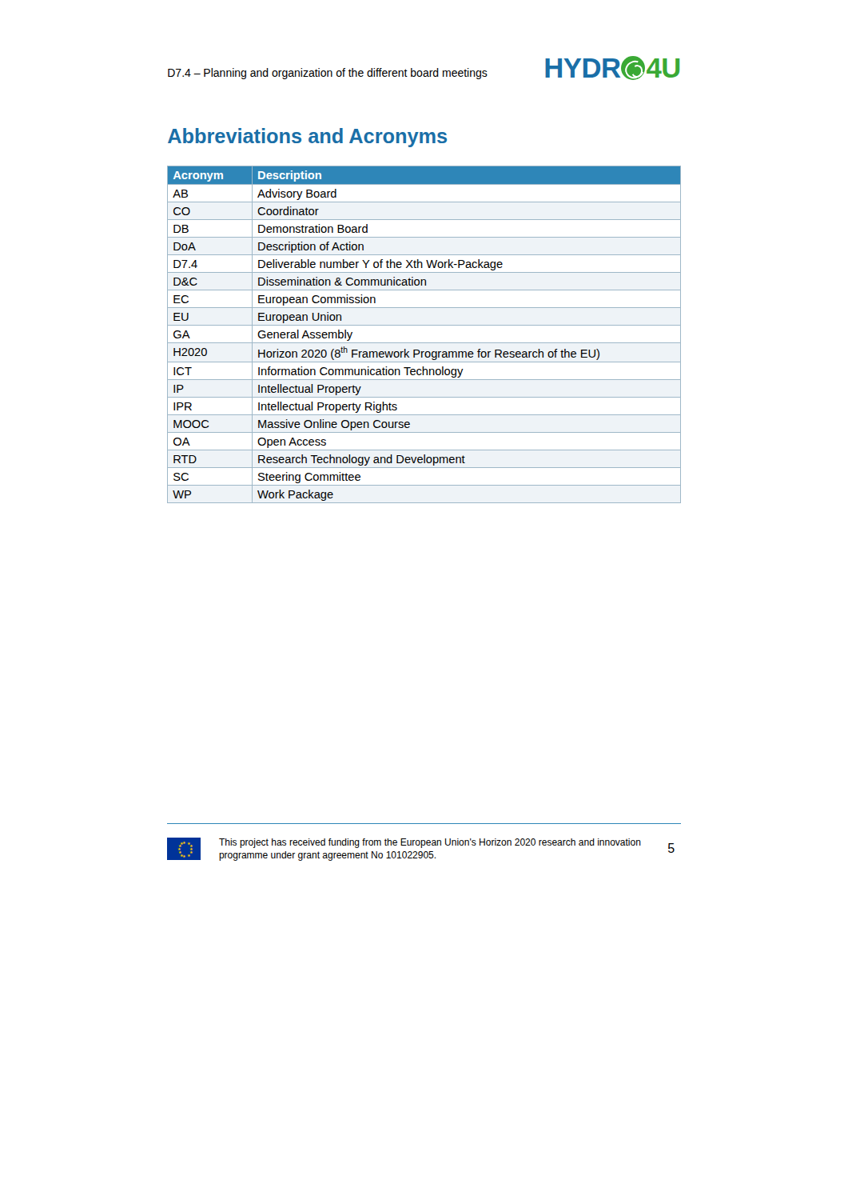D7.4 – Planning and organization of the different board meetings
HYDR 4U
Abbreviations and Acronyms
| Acronym | Description |
| --- | --- |
| AB | Advisory Board |
| CO | Coordinator |
| DB | Demonstration Board |
| DoA | Description of Action |
| D7.4 | Deliverable number Y of the Xth Work-Package |
| D&C | Dissemination & Communication |
| EC | European Commission |
| EU | European Union |
| GA | General Assembly |
| H2020 | Horizon 2020 (8 th Framework Programme for Research of the EU) |
| ICT | Information Communication Technology |
| IP | Intellectual Property |
| IPR | Intellectual Property Rights |
| MOOC | Massive Online Open Course |
| OA | Open Access |
| RTD | Research Technology and Development |
| SC | Steering Committee |
| WP | Work Package |
★ ★ ★ ★ ★ ★ ★ ★ ★ ★ ★ ★
This project has received funding from the European Union's Horizon 2020 research and innovation programme under grant agreement No 101022905.
5